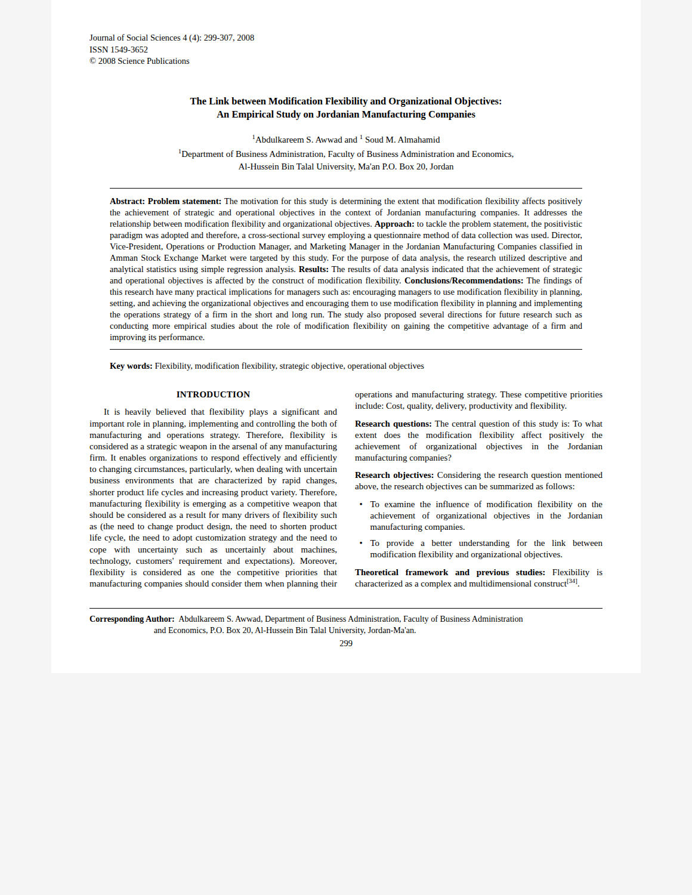Journal of Social Sciences 4 (4): 299-307, 2008
ISSN 1549-3652
© 2008 Science Publications
The Link between Modification Flexibility and Organizational Objectives:
An Empirical Study on Jordanian Manufacturing Companies
1Abdulkareem S. Awwad and 1 Soud M. Almahamid
1Department of Business Administration, Faculty of Business Administration and Economics,
Al-Hussein Bin Talal University, Ma'an P.O. Box 20, Jordan
Abstract: Problem statement: The motivation for this study is determining the extent that modification flexibility affects positively the achievement of strategic and operational objectives in the context of Jordanian manufacturing companies. It addresses the relationship between modification flexibility and organizational objectives. Approach: to tackle the problem statement, the positivistic paradigm was adopted and therefore, a cross-sectional survey employing a questionnaire method of data collection was used. Director, Vice-President, Operations or Production Manager, and Marketing Manager in the Jordanian Manufacturing Companies classified in Amman Stock Exchange Market were targeted by this study. For the purpose of data analysis, the research utilized descriptive and analytical statistics using simple regression analysis. Results: The results of data analysis indicated that the achievement of strategic and operational objectives is affected by the construct of modification flexibility. Conclusions/Recommendations: The findings of this research have many practical implications for managers such as: encouraging managers to use modification flexibility in planning, setting, and achieving the organizational objectives and encouraging them to use modification flexibility in planning and implementing the operations strategy of a firm in the short and long run. The study also proposed several directions for future research such as conducting more empirical studies about the role of modification flexibility on gaining the competitive advantage of a firm and improving its performance.
Key words: Flexibility, modification flexibility, strategic objective, operational objectives
Introduction
It is heavily believed that flexibility plays a significant and important role in planning, implementing and controlling the both of manufacturing and operations strategy. Therefore, flexibility is considered as a strategic weapon in the arsenal of any manufacturing firm. It enables organizations to respond effectively and efficiently to changing circumstances, particularly, when dealing with uncertain business environments that are characterized by rapid changes, shorter product life cycles and increasing product variety. Therefore, manufacturing flexibility is emerging as a competitive weapon that should be considered as a result for many drivers of flexibility such as (the need to change product design, the need to shorten product life cycle, the need to adopt customization strategy and the need to cope with uncertainty such as uncertainly about machines, technology, customers' requirement and expectations). Moreover, flexibility is considered as one the competitive priorities that manufacturing companies should consider them when planning their operations and manufacturing strategy. These competitive priorities include: Cost, quality, delivery, productivity and flexibility.
Research questions: The central question of this study is: To what extent does the modification flexibility affect positively the achievement of organizational objectives in the Jordanian manufacturing companies?
Research objectives: Considering the research question mentioned above, the research objectives can be summarized as follows:
To examine the influence of modification flexibility on the achievement of organizational objectives in the Jordanian manufacturing companies.
To provide a better understanding for the link between modification flexibility and organizational objectives.
Theoretical framework and previous studies: Flexibility is characterized as a complex and multidimensional construct[34].
Corresponding Author: Abdulkareem S. Awwad, Department of Business Administration, Faculty of Business Administration and Economics, P.O. Box 20, Al-Hussein Bin Talal University, Jordan-Ma'an.
299